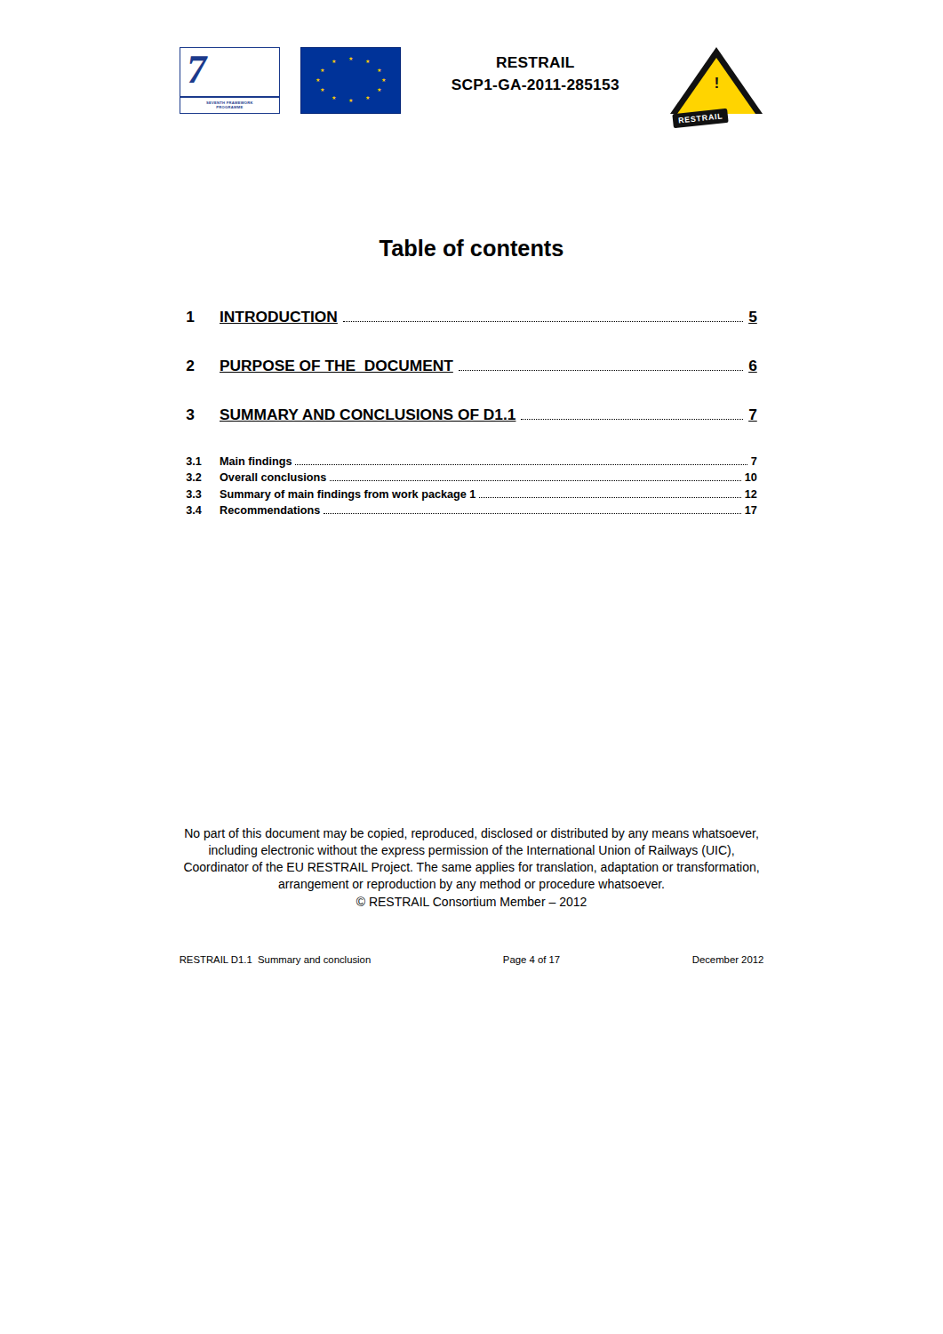7
SEVENTH FRAMEWORK
PROGRAMME
★ ★ ★ ★ ★ ★ ★ ★ ★ ★ ★ ★
RESTRAIL
SCP1-GA-2011-285153
!
RESTRAIL
Table of contents
1 INTRODUCTION 5
2 PURPOSE OF THE DOCUMENT 6
3 SUMMARY AND CONCLUSIONS OF D1.1 7
3.1 Main findings 7
3.2 Overall conclusions 10
3.3 Summary of main findings from work package 1 12
3.4 Recommendations 17
No part of this document may be copied, reproduced, disclosed or distributed by any means whatsoever, including electronic without the express permission of the International Union of Railways (UIC), Coordinator of the EU RESTRAIL Project. The same applies for translation, adaptation or transformation, arrangement or reproduction by any method or procedure whatsoever.
© RESTRAIL Consortium Member – 2012
RESTRAIL D1.1 Summary and conclusion
Page 4 of 17
December 2012